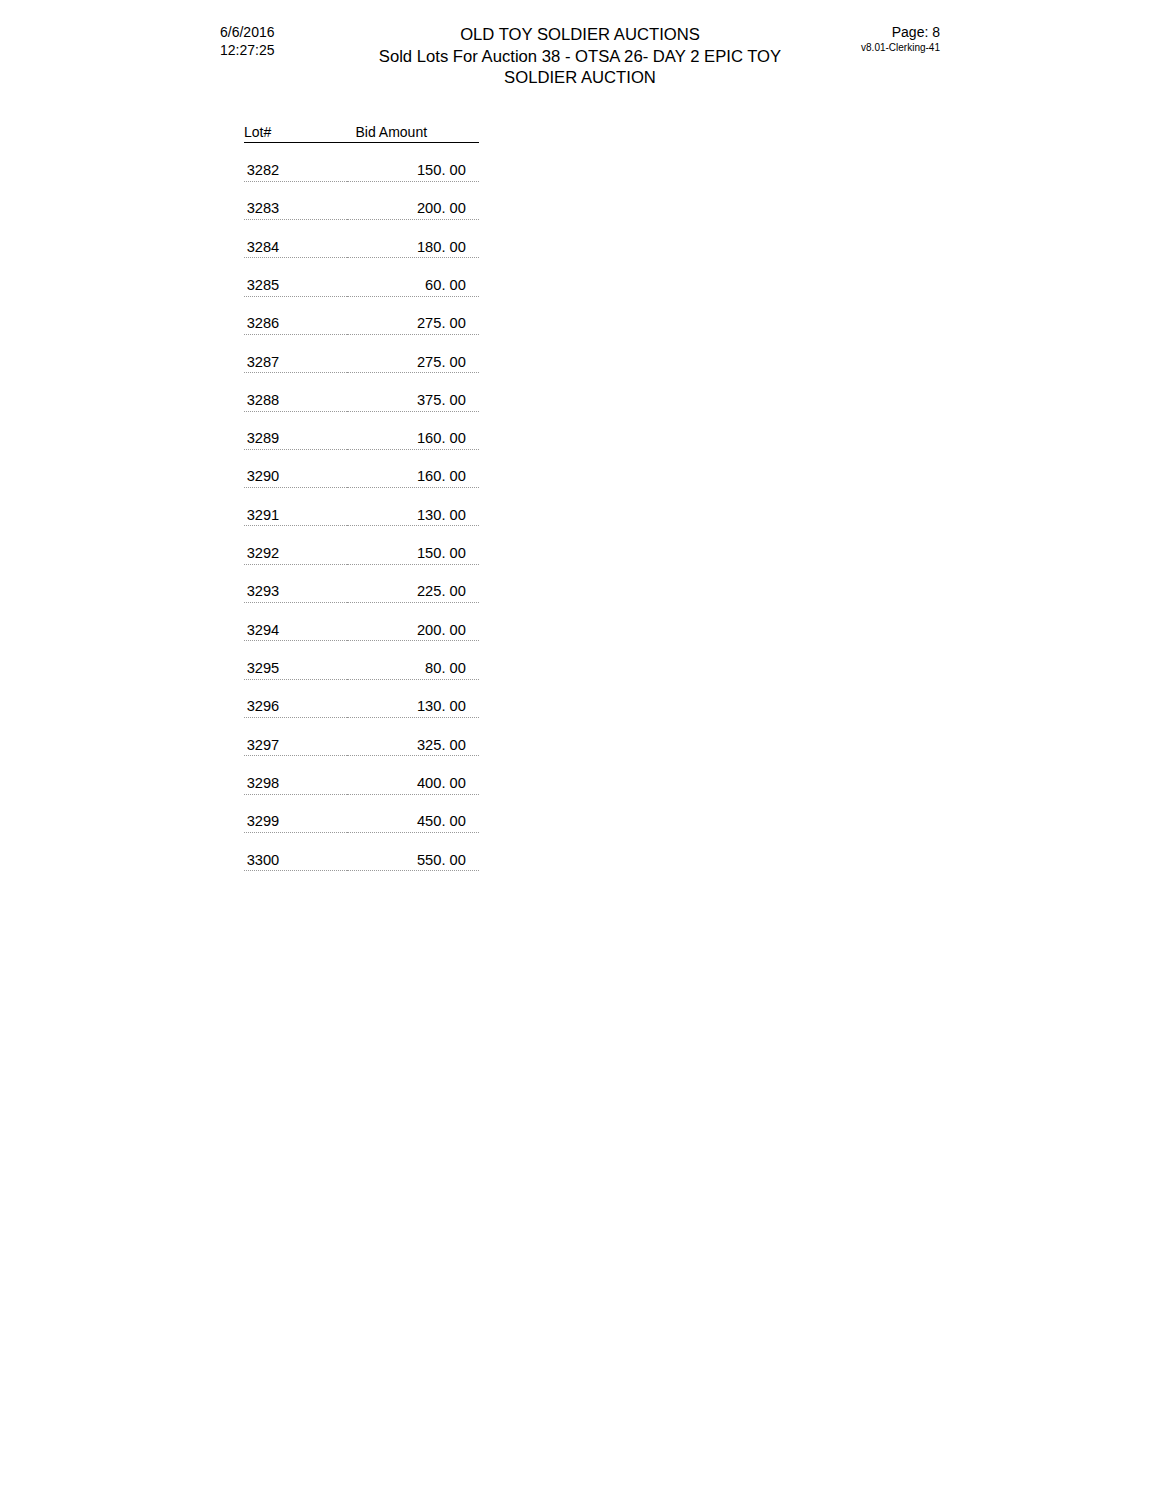6/6/2016
12:27:25
OLD TOY SOLDIER AUCTIONS
Sold Lots For Auction 38 - OTSA 26- DAY 2 EPIC TOY SOLDIER AUCTION
Page: 8
v8.01-Clerking-41
| Lot# | Bid Amount |
| --- | --- |
| 3282 | 150. 00 |
| 3283 | 200. 00 |
| 3284 | 180. 00 |
| 3285 | 60. 00 |
| 3286 | 275. 00 |
| 3287 | 275. 00 |
| 3288 | 375. 00 |
| 3289 | 160. 00 |
| 3290 | 160. 00 |
| 3291 | 130. 00 |
| 3292 | 150. 00 |
| 3293 | 225. 00 |
| 3294 | 200. 00 |
| 3295 | 80. 00 |
| 3296 | 130. 00 |
| 3297 | 325. 00 |
| 3298 | 400. 00 |
| 3299 | 450. 00 |
| 3300 | 550. 00 |